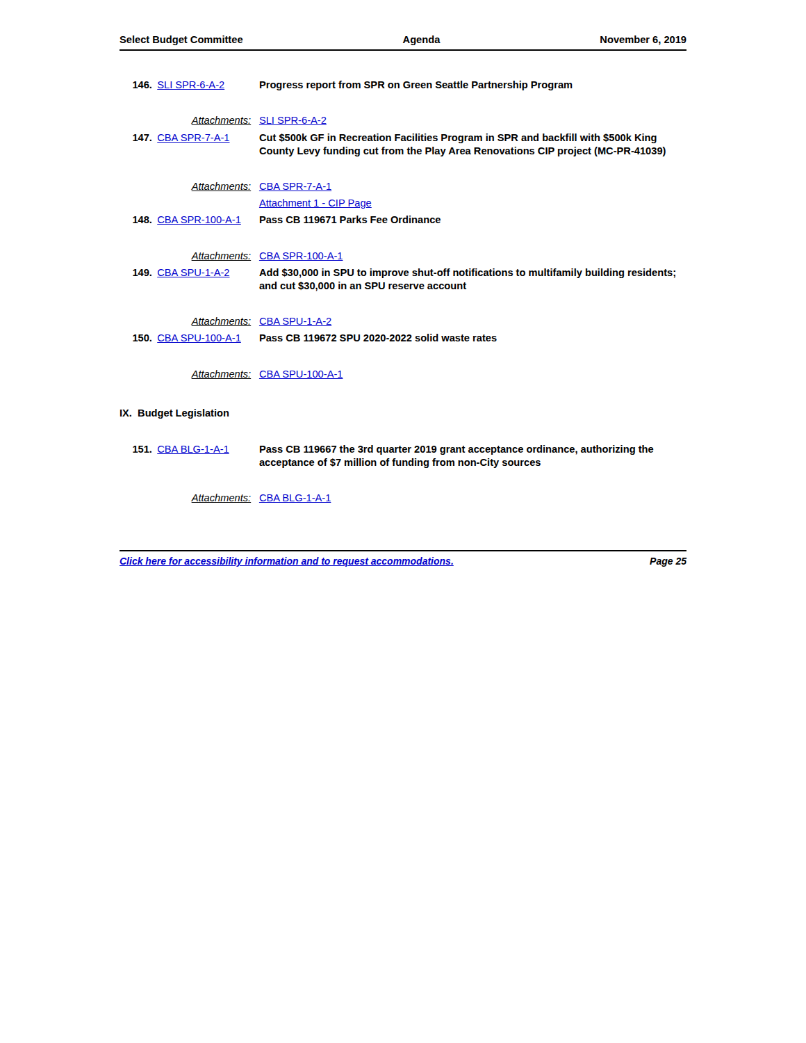Select Budget Committee
Agenda
November 6, 2019
146.
SLI SPR-6-A-2
Progress report from SPR on Green Seattle Partnership Program
Attachments:
SLI SPR-6-A-2
147.
CBA SPR-7-A-1
Cut $500k GF in Recreation Facilities Program in SPR and backfill with $500k King County Levy funding cut from the Play Area Renovations CIP project (MC-PR-41039)
Attachments:
CBA SPR-7-A-1 Attachment 1 - CIP Page
148.
CBA SPR-100-A-1
Pass CB 119671 Parks Fee Ordinance
Attachments:
CBA SPR-100-A-1
149.
CBA SPU-1-A-2
Add $30,000 in SPU to improve shut-off notifications to multifamily building residents; and cut $30,000 in an SPU reserve account
Attachments:
CBA SPU-1-A-2
150.
CBA SPU-100-A-1
Pass CB 119672 SPU 2020-2022 solid waste rates
Attachments:
CBA SPU-100-A-1
IX. Budget Legislation
151.
CBA BLG-1-A-1
Pass CB 119667 the 3rd quarter 2019 grant acceptance ordinance, authorizing the acceptance of $7 million of funding from non-City sources
Attachments:
CBA BLG-1-A-1
Click here for accessibility information and to request accommodations.
Page 25